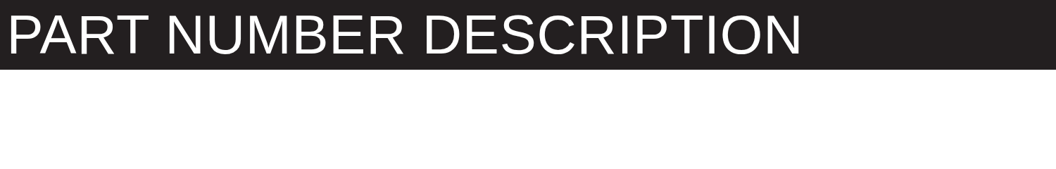PART NUMBER DESCRIPTION